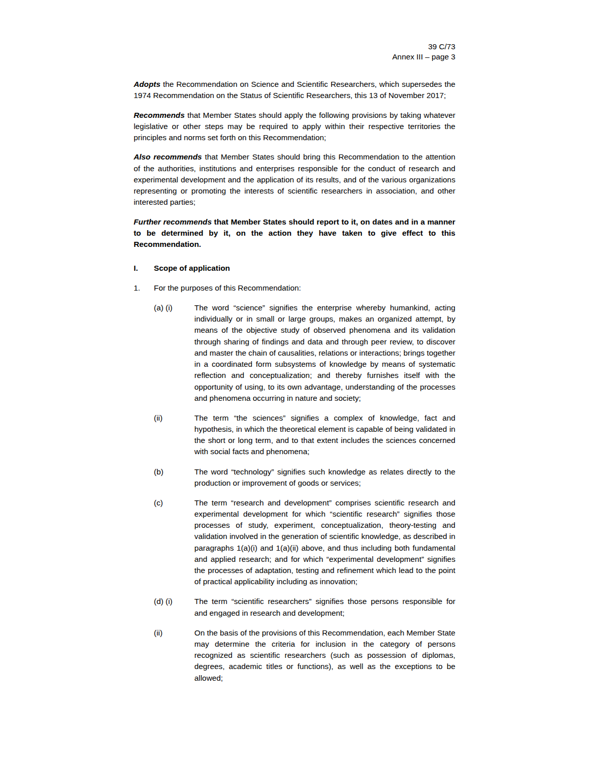39 C/73
Annex III – page 3
Adopts the Recommendation on Science and Scientific Researchers, which supersedes the 1974 Recommendation on the Status of Scientific Researchers, this 13 of November 2017;
Recommends that Member States should apply the following provisions by taking whatever legislative or other steps may be required to apply within their respective territories the principles and norms set forth on this Recommendation;
Also recommends that Member States should bring this Recommendation to the attention of the authorities, institutions and enterprises responsible for the conduct of research and experimental development and the application of its results, and of the various organizations representing or promoting the interests of scientific researchers in association, and other interested parties;
Further recommends that Member States should report to it, on dates and in a manner to be determined by it, on the action they have taken to give effect to this Recommendation.
I. Scope of application
1.
For the purposes of this Recommendation:
(a) (i) The word “science” signifies the enterprise whereby humankind, acting individually or in small or large groups, makes an organized attempt, by means of the objective study of observed phenomena and its validation through sharing of findings and data and through peer review, to discover and master the chain of causalities, relations or interactions; brings together in a coordinated form subsystems of knowledge by means of systematic reflection and conceptualization; and thereby furnishes itself with the opportunity of using, to its own advantage, understanding of the processes and phenomena occurring in nature and society;
(ii) The term “the sciences” signifies a complex of knowledge, fact and hypothesis, in which the theoretical element is capable of being validated in the short or long term, and to that extent includes the sciences concerned with social facts and phenomena;
(b) The word “technology” signifies such knowledge as relates directly to the production or improvement of goods or services;
(c) The term “research and development” comprises scientific research and experimental development for which “scientific research” signifies those processes of study, experiment, conceptualization, theory-testing and validation involved in the generation of scientific knowledge, as described in paragraphs 1(a)(i) and 1(a)(ii) above, and thus including both fundamental and applied research; and for which “experimental development” signifies the processes of adaptation, testing and refinement which lead to the point of practical applicability including as innovation;
(d) (i) The term “scientific researchers” signifies those persons responsible for and engaged in research and development;
(ii) On the basis of the provisions of this Recommendation, each Member State may determine the criteria for inclusion in the category of persons recognized as scientific researchers (such as possession of diplomas, degrees, academic titles or functions), as well as the exceptions to be allowed;